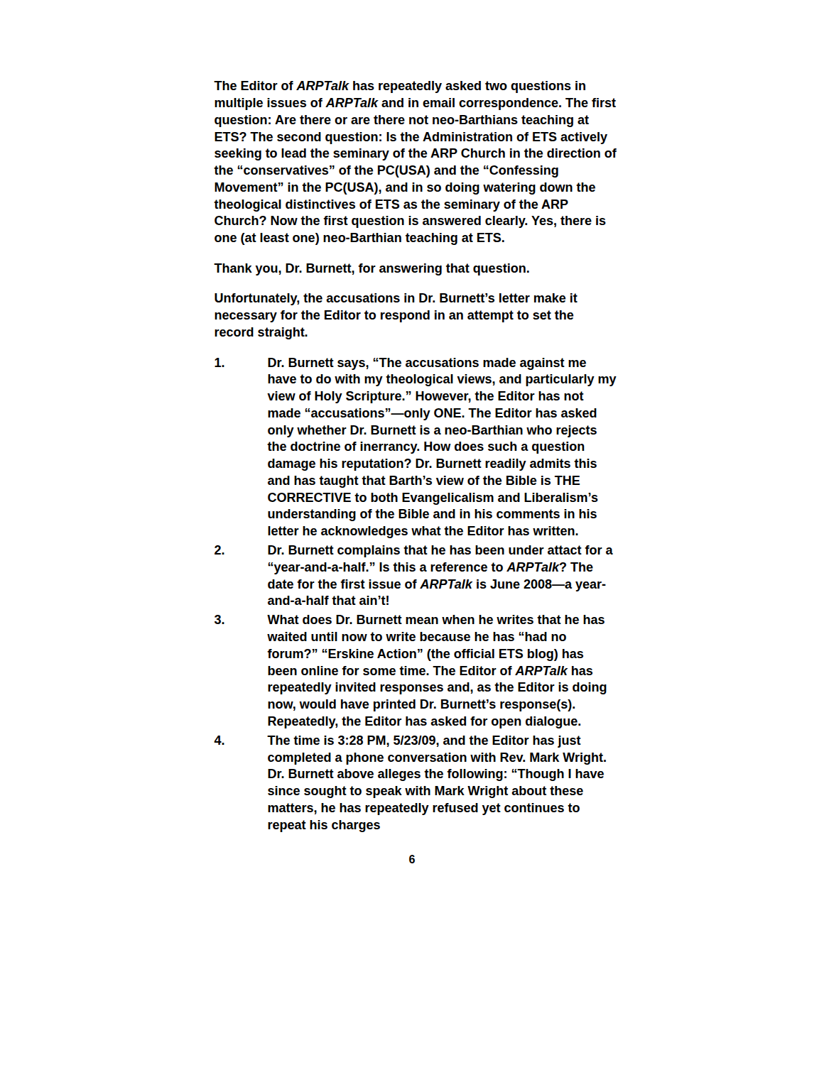The Editor of ARPTalk has repeatedly asked two questions in multiple issues of ARPTalk and in email correspondence. The first question: Are there or are there not neo-Barthians teaching at ETS? The second question: Is the Administration of ETS actively seeking to lead the seminary of the ARP Church in the direction of the “conservatives” of the PC(USA) and the “Confessing Movement” in the PC(USA), and in so doing watering down the theological distinctives of ETS as the seminary of the ARP Church? Now the first question is answered clearly. Yes, there is one (at least one) neo-Barthian teaching at ETS.
Thank you, Dr. Burnett, for answering that question.
Unfortunately, the accusations in Dr. Burnett’s letter make it necessary for the Editor to respond in an attempt to set the record straight.
Dr. Burnett says, “The accusations made against me have to do with my theological views, and particularly my view of Holy Scripture.” However, the Editor has not made “accusations”—only ONE. The Editor has asked only whether Dr. Burnett is a neo-Barthian who rejects the doctrine of inerrancy. How does such a question damage his reputation? Dr. Burnett readily admits this and has taught that Barth’s view of the Bible is THE CORRECTIVE to both Evangelicalism and Liberalism’s understanding of the Bible and in his comments in his letter he acknowledges what the Editor has written.
Dr. Burnett complains that he has been under attact for a “year-and-a-half.” Is this a reference to ARPTalk? The date for the first issue of ARPTalk is June 2008—a year-and-a-half that ain’t!
What does Dr. Burnett mean when he writes that he has waited until now to write because he has “had no forum?” “Erskine Action” (the official ETS blog) has been online for some time. The Editor of ARPTalk has repeatedly invited responses and, as the Editor is doing now, would have printed Dr. Burnett’s response(s). Repeatedly, the Editor has asked for open dialogue.
The time is 3:28 PM, 5/23/09, and the Editor has just completed a phone conversation with Rev. Mark Wright. Dr. Burnett above alleges the following: “Though I have since sought to speak with Mark Wright about these matters, he has repeatedly refused yet continues to repeat his charges
6